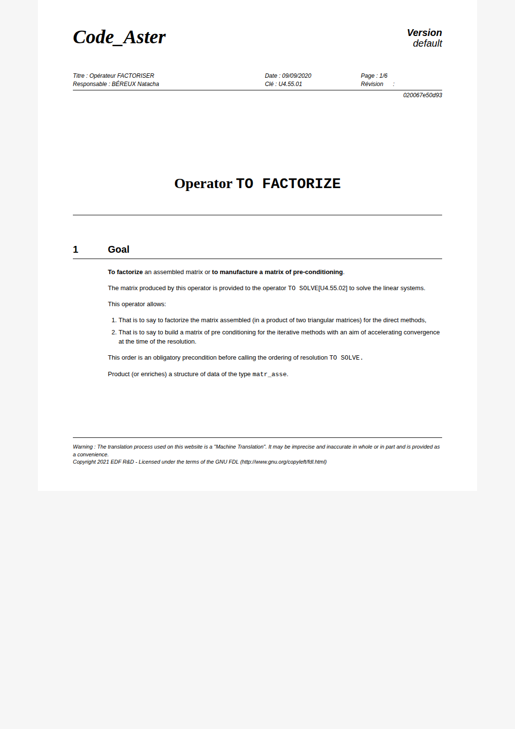Code_Aster
Version
default
| Titre : Opérateur FACTORISER | Date : 09/09/2020 | Page : 1/6 |
| Responsable : BÉREUX Natacha | Clé : U4.55.01 | Révision : |
020067e50d93
Operator TO FACTORIZE
1 Goal
To factorize an assembled matrix or to manufacture a matrix of pre-conditioning.
The matrix produced by this operator is provided to the operator TO SOLVE[U4.55.02] to solve the linear systems.
This operator allows:
That is to say to factorize the matrix assembled (in a product of two triangular matrices) for the direct methods,
That is to say to build a matrix of pre conditioning for the iterative methods with an aim of accelerating convergence at the time of the resolution.
This order is an obligatory precondition before calling the ordering of resolution TO SOLVE.
Product (or enriches) a structure of data of the type matr_asse.
Warning : The translation process used on this website is a "Machine Translation". It may be imprecise and inaccurate in whole or in part and is provided as a convenience.
Copyright 2021 EDF R&D - Licensed under the terms of the GNU FDL (http://www.gnu.org/copyleft/fdl.html)